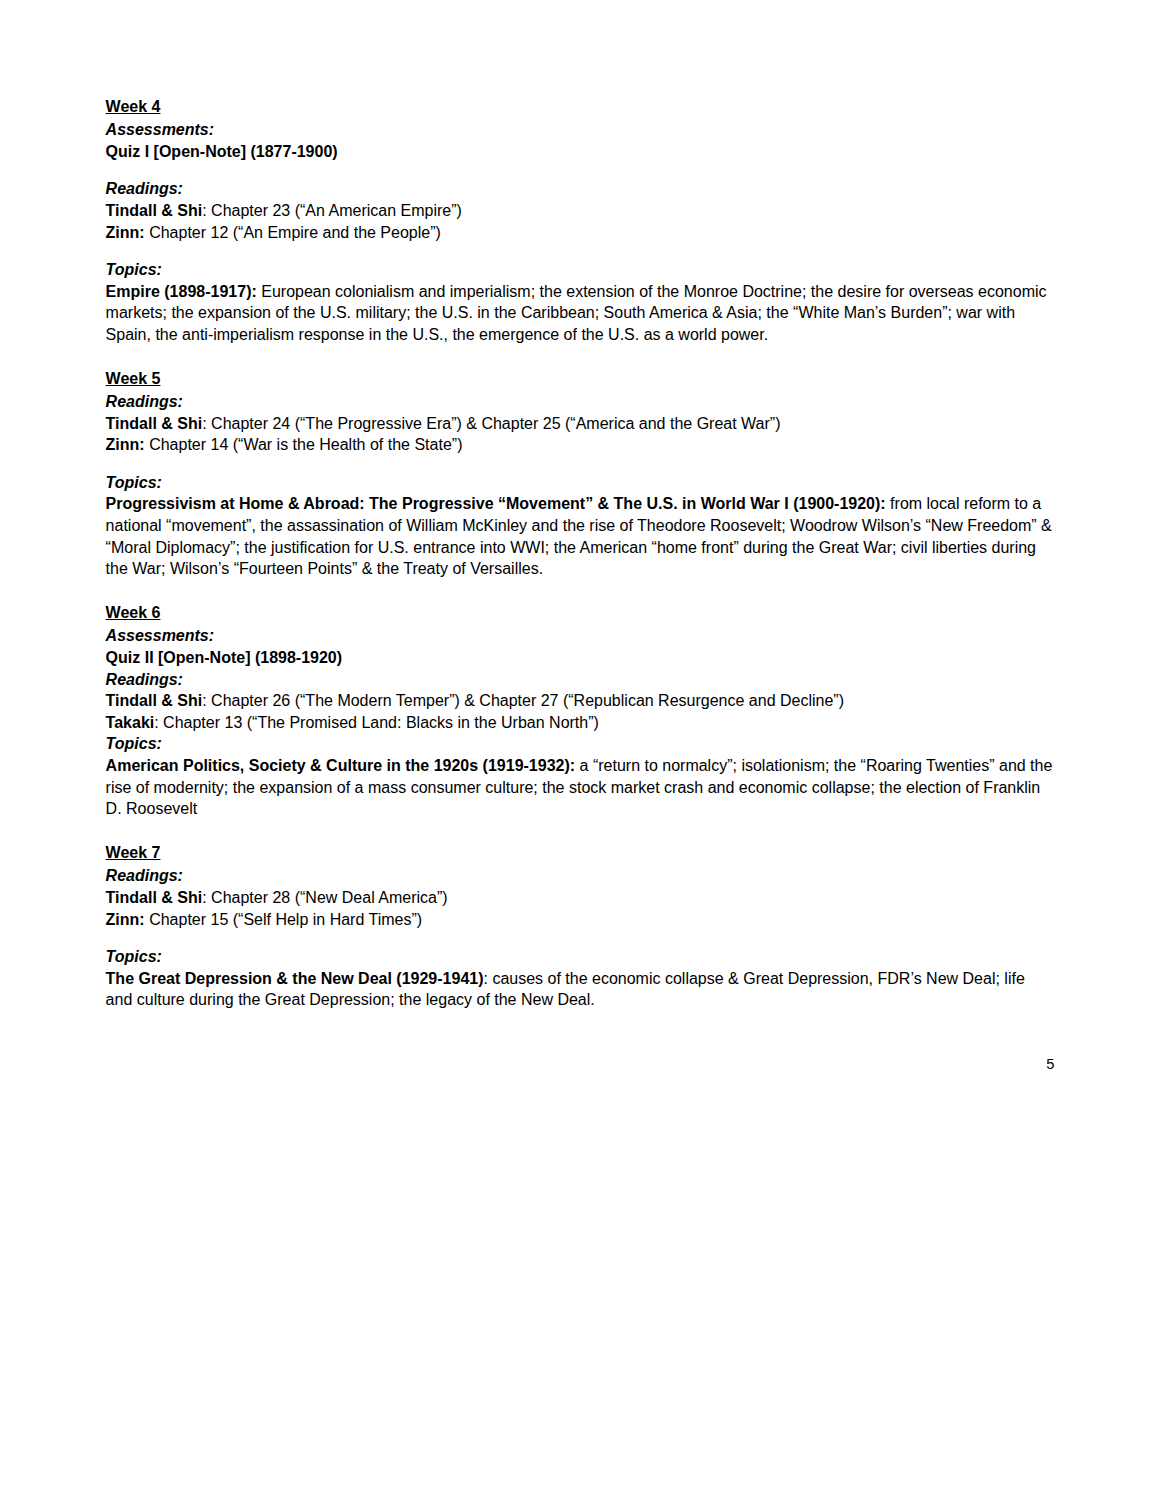Week 4
Assessments:
Quiz I [Open-Note] (1877-1900)
Readings:
Tindall & Shi: Chapter 23 (“An American Empire”)
Zinn: Chapter 12 (“An Empire and the People”)
Topics:
Empire (1898-1917): European colonialism and imperialism; the extension of the Monroe Doctrine; the desire for overseas economic markets; the expansion of the U.S. military; the U.S. in the Caribbean; South America & Asia; the “White Man’s Burden”; war with Spain, the anti-imperialism response in the U.S., the emergence of the U.S. as a world power.
Week 5
Readings:
Tindall & Shi: Chapter 24 (“The Progressive Era”) & Chapter 25 (“America and the Great War”)
Zinn: Chapter 14 (“War is the Health of the State”)
Topics:
Progressivism at Home & Abroad: The Progressive “Movement” & The U.S. in World War I (1900-1920): from local reform to a national “movement”, the assassination of William McKinley and the rise of Theodore Roosevelt; Woodrow Wilson’s “New Freedom” & “Moral Diplomacy”; the justification for U.S. entrance into WWI; the American “home front” during the Great War; civil liberties during the War; Wilson’s “Fourteen Points” & the Treaty of Versailles.
Week 6
Assessments:
Quiz II [Open-Note] (1898-1920)
Readings:
Tindall & Shi: Chapter 26 (“The Modern Temper”) & Chapter 27 (“Republican Resurgence and Decline”)
Takaki: Chapter 13 (“The Promised Land: Blacks in the Urban North”)
Topics:
American Politics, Society & Culture in the 1920s (1919-1932): a “return to normalcy”; isolationism; the “Roaring Twenties” and the rise of modernity; the expansion of a mass consumer culture; the stock market crash and economic collapse; the election of Franklin D. Roosevelt
Week 7
Readings:
Tindall & Shi: Chapter 28 (“New Deal America”)
Zinn: Chapter 15 (“Self Help in Hard Times”)
Topics:
The Great Depression & the New Deal (1929-1941): causes of the economic collapse & Great Depression, FDR’s New Deal; life and culture during the Great Depression; the legacy of the New Deal.
5